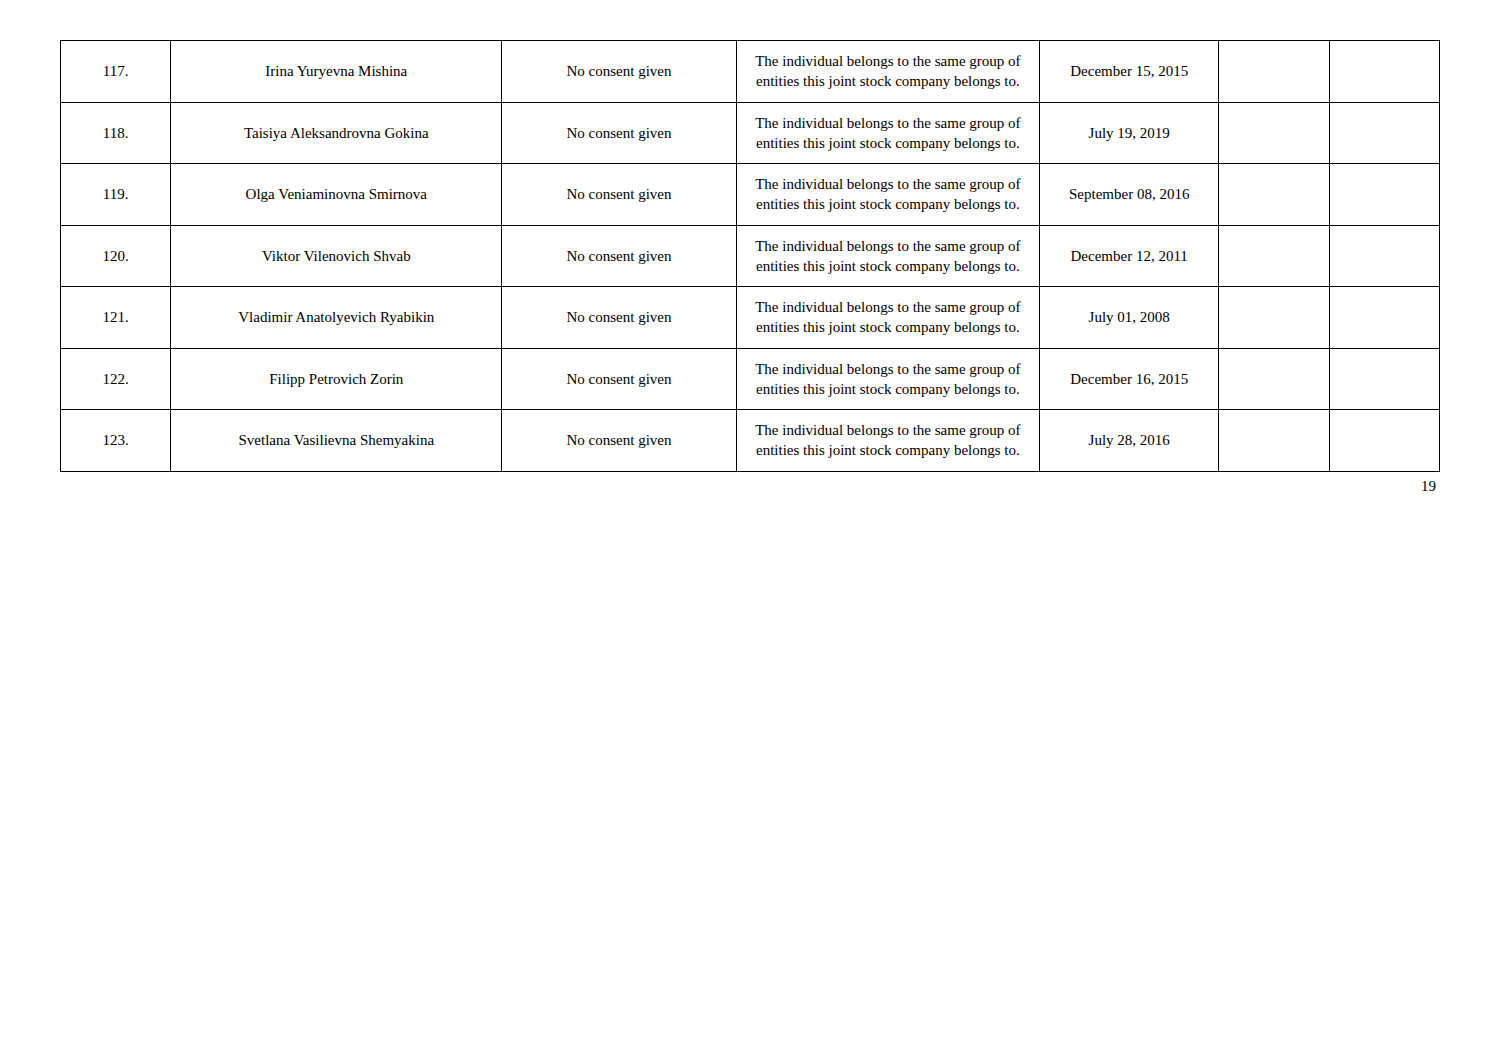| 117. | Irina Yuryevna Mishina | No consent given | The individual belongs to the same group of entities this joint stock company belongs to. | December 15, 2015 | | |
| 118. | Taisiya Aleksandrovna Gokina | No consent given | The individual belongs to the same group of entities this joint stock company belongs to. | July 19, 2019 | | |
| 119. | Olga Veniaminovna Smirnova | No consent given | The individual belongs to the same group of entities this joint stock company belongs to. | September 08, 2016 | | |
| 120. | Viktor Vilenovich Shvab | No consent given | The individual belongs to the same group of entities this joint stock company belongs to. | December 12, 2011 | | |
| 121. | Vladimir Anatolyevich Ryabikin | No consent given | The individual belongs to the same group of entities this joint stock company belongs to. | July 01, 2008 | | |
| 122. | Filipp Petrovich Zorin | No consent given | The individual belongs to the same group of entities this joint stock company belongs to. | December 16, 2015 | | |
| 123. | Svetlana Vasilievna Shemyakina | No consent given | The individual belongs to the same group of entities this joint stock company belongs to. | July 28, 2016 | | |
19